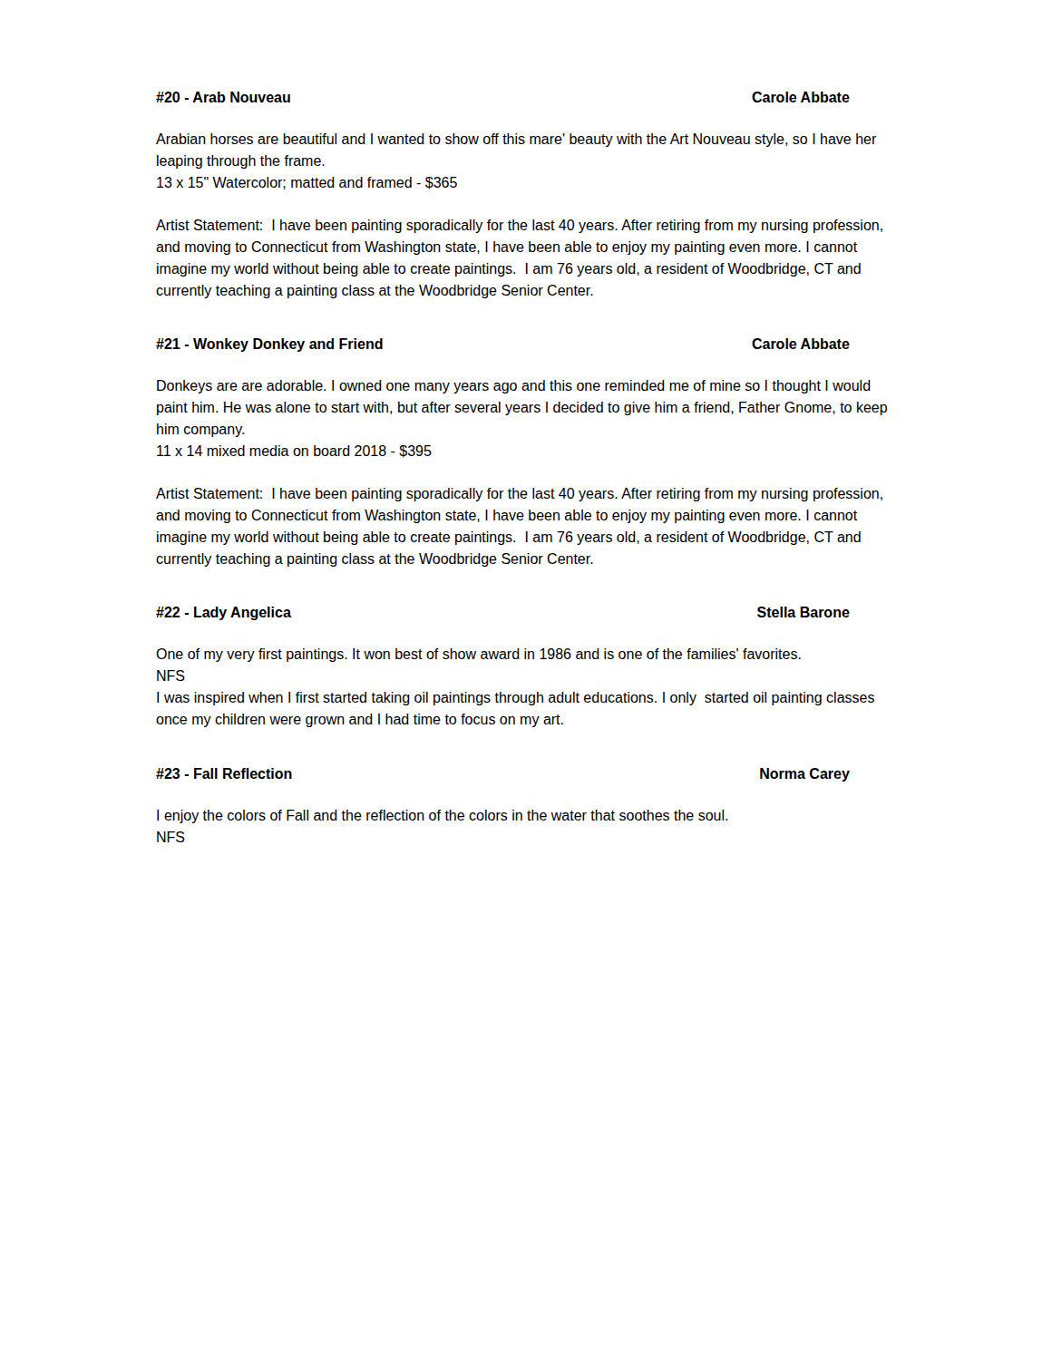#20 - Arab Nouveau Carole Abbate
Arabian horses are beautiful and I wanted to show off this mare' beauty with the Art Nouveau style, so I have her leaping through the frame. 13 x 15" Watercolor; matted and framed - $365
Artist Statement: I have been painting sporadically for the last 40 years. After retiring from my nursing profession, and moving to Connecticut from Washington state, I have been able to enjoy my painting even more. I cannot imagine my world without being able to create paintings. I am 76 years old, a resident of Woodbridge, CT and currently teaching a painting class at the Woodbridge Senior Center.
#21 - Wonkey Donkey and Friend Carole Abbate
Donkeys are are adorable. I owned one many years ago and this one reminded me of mine so I thought I would paint him. He was alone to start with, but after several years I decided to give him a friend, Father Gnome, to keep him company. 11 x 14 mixed media on board 2018 - $395
Artist Statement: I have been painting sporadically for the last 40 years. After retiring from my nursing profession, and moving to Connecticut from Washington state, I have been able to enjoy my painting even more. I cannot imagine my world without being able to create paintings. I am 76 years old, a resident of Woodbridge, CT and currently teaching a painting class at the Woodbridge Senior Center.
#22 - Lady Angelica Stella Barone
One of my very first paintings. It won best of show award in 1986 and is one of the families' favorites. NFS I was inspired when I first started taking oil paintings through adult educations. I only started oil painting classes once my children were grown and I had time to focus on my art.
#23 - Fall Reflection Norma Carey
I enjoy the colors of Fall and the reflection of the colors in the water that soothes the soul. NFS